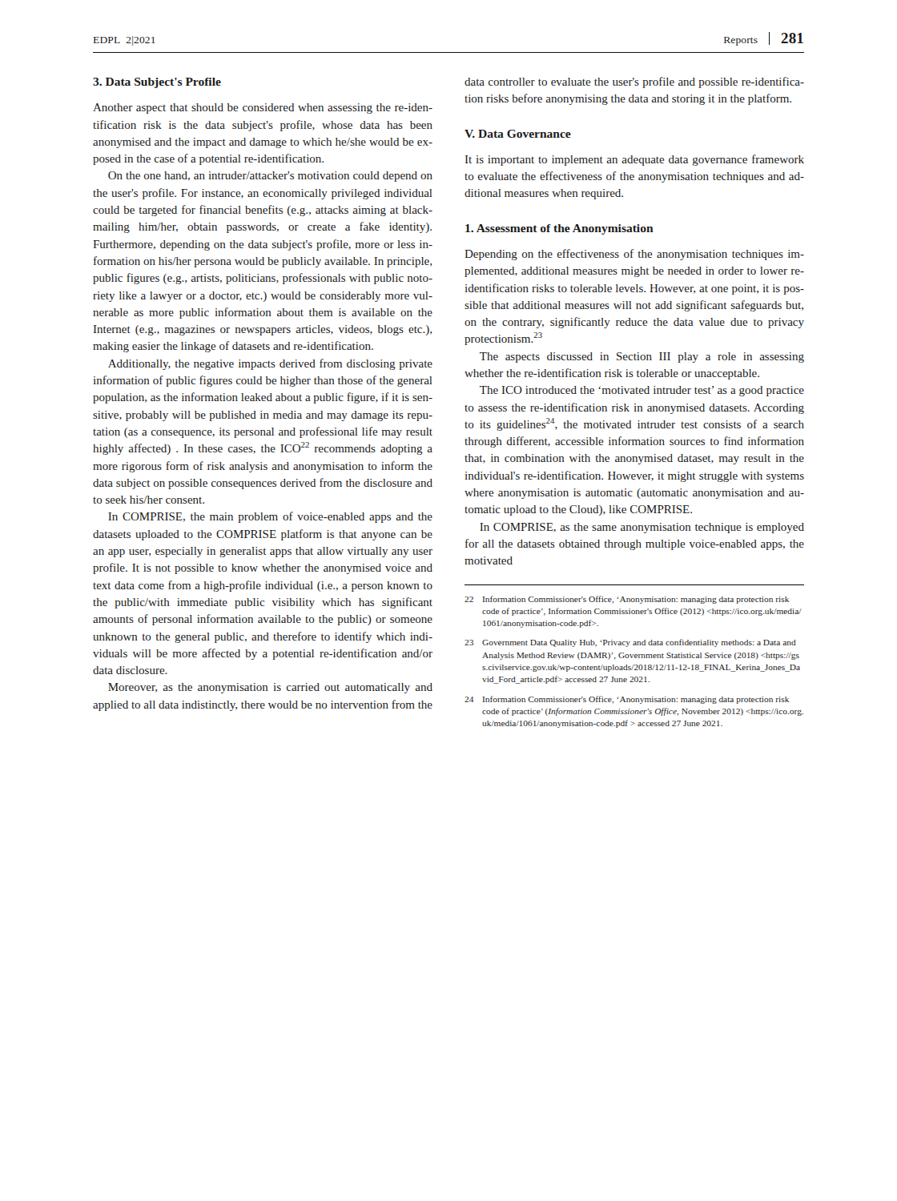EDPL 2|2021
Reports 281
3. Data Subject's Profile
Another aspect that should be considered when assessing the re-identification risk is the data subject's profile, whose data has been anonymised and the impact and damage to which he/she would be exposed in the case of a potential re-identification.
On the one hand, an intruder/attacker's motivation could depend on the user's profile. For instance, an economically privileged individual could be targeted for financial benefits (e.g., attacks aiming at blackmailing him/her, obtain passwords, or create a fake identity). Furthermore, depending on the data subject's profile, more or less information on his/her persona would be publicly available. In principle, public figures (e.g., artists, politicians, professionals with public notoriety like a lawyer or a doctor, etc.) would be considerably more vulnerable as more public information about them is available on the Internet (e.g., magazines or newspapers articles, videos, blogs etc.), making easier the linkage of datasets and re-identification.
Additionally, the negative impacts derived from disclosing private information of public figures could be higher than those of the general population, as the information leaked about a public figure, if it is sensitive, probably will be published in media and may damage its reputation (as a consequence, its personal and professional life may result highly affected) . In these cases, the ICO22 recommends adopting a more rigorous form of risk analysis and anonymisation to inform the data subject on possible consequences derived from the disclosure and to seek his/her consent.
In COMPRISE, the main problem of voice-enabled apps and the datasets uploaded to the COMPRISE platform is that anyone can be an app user, especially in generalist apps that allow virtually any user profile. It is not possible to know whether the anonymised voice and text data come from a high-profile individual (i.e., a person known to the public/with immediate public visibility which has significant amounts of personal information available to the public) or someone unknown to the general public, and therefore to identify which individuals will be more affected by a potential re-identification and/or data disclosure.
Moreover, as the anonymisation is carried out automatically and applied to all data indistinctly, there would be no intervention from the data controller to evaluate the user's profile and possible re-identification risks before anonymising the data and storing it in the platform.
V. Data Governance
It is important to implement an adequate data governance framework to evaluate the effectiveness of the anonymisation techniques and additional measures when required.
1. Assessment of the Anonymisation
Depending on the effectiveness of the anonymisation techniques implemented, additional measures might be needed in order to lower re-identification risks to tolerable levels. However, at one point, it is possible that additional measures will not add significant safeguards but, on the contrary, significantly reduce the data value due to privacy protectionism.23
The aspects discussed in Section III play a role in assessing whether the re-identification risk is tolerable or unacceptable.
The ICO introduced the ‘motivated intruder test’ as a good practice to assess the re-identification risk in anonymised datasets. According to its guidelines24, the motivated intruder test consists of a search through different, accessible information sources to find information that, in combination with the anonymised dataset, may result in the individual's re-identification. However, it might struggle with systems where anonymisation is automatic (automatic anonymisation and automatic upload to the Cloud), like COMPRISE.
In COMPRISE, as the same anonymisation technique is employed for all the datasets obtained through multiple voice-enabled apps, the motivated
Information Commissioner's Office, ‘Anonymisation: managing data protection risk code of practice’, Information Commissioner's Office (2012) <https://ico.org.uk/media/1061/anonymisation-code.pdf>.
Government Data Quality Hub, ‘Privacy and data confidentiality methods: a Data and Analysis Method Review (DAMR)’, Government Statistical Service (2018) <https://gss.civilservice.gov.uk/wp-content/uploads/2018/12/11-12-18_FINAL_Kerina_Jones_David_Ford_article.pdf> accessed 27 June 2021.
Information Commissioner's Office, ‘Anonymisation: managing data protection risk code of practice’ (Information Commissioner's Office, November 2012) <https://ico.org.uk/media/1061/anonymisation-code.pdf > accessed 27 June 2021.